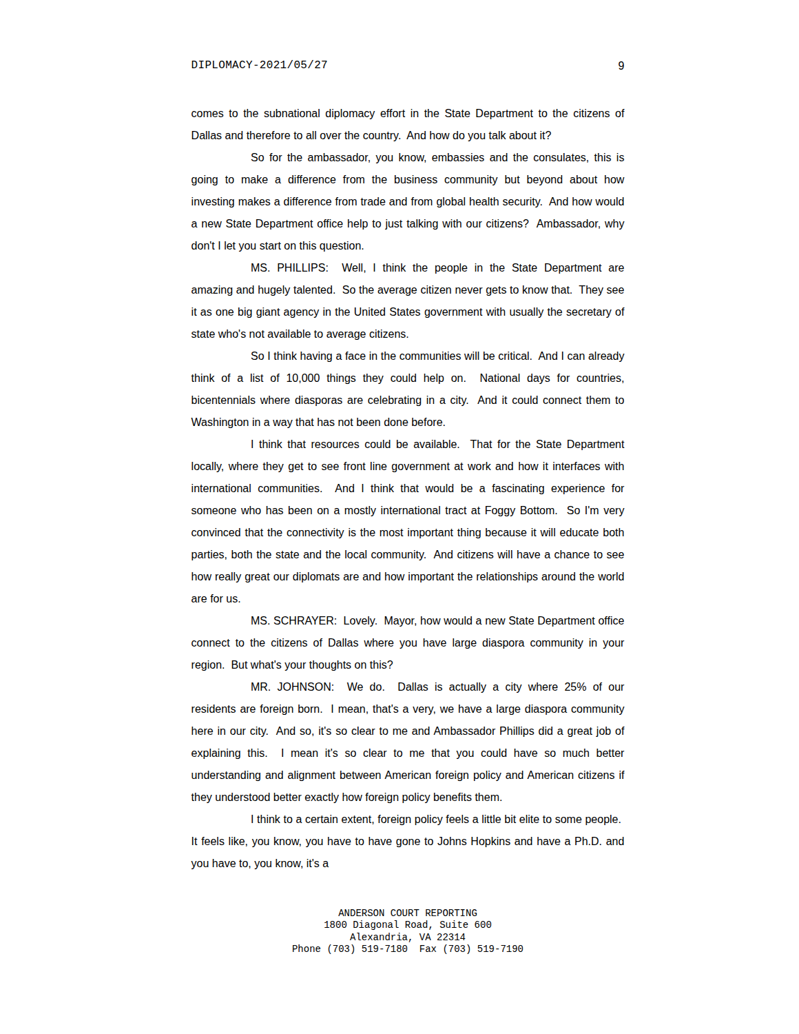DIPLOMACY-2021/05/27
9
comes to the subnational diplomacy effort in the State Department to the citizens of Dallas and therefore to all over the country. And how do you talk about it?
So for the ambassador, you know, embassies and the consulates, this is going to make a difference from the business community but beyond about how investing makes a difference from trade and from global health security. And how would a new State Department office help to just talking with our citizens? Ambassador, why don't I let you start on this question.
MS. PHILLIPS: Well, I think the people in the State Department are amazing and hugely talented. So the average citizen never gets to know that. They see it as one big giant agency in the United States government with usually the secretary of state who's not available to average citizens.
So I think having a face in the communities will be critical. And I can already think of a list of 10,000 things they could help on. National days for countries, bicentennials where diasporas are celebrating in a city. And it could connect them to Washington in a way that has not been done before.
I think that resources could be available. That for the State Department locally, where they get to see front line government at work and how it interfaces with international communities. And I think that would be a fascinating experience for someone who has been on a mostly international tract at Foggy Bottom. So I'm very convinced that the connectivity is the most important thing because it will educate both parties, both the state and the local community. And citizens will have a chance to see how really great our diplomats are and how important the relationships around the world are for us.
MS. SCHRAYER: Lovely. Mayor, how would a new State Department office connect to the citizens of Dallas where you have large diaspora community in your region. But what's your thoughts on this?
MR. JOHNSON: We do. Dallas is actually a city where 25% of our residents are foreign born. I mean, that's a very, we have a large diaspora community here in our city. And so, it's so clear to me and Ambassador Phillips did a great job of explaining this. I mean it's so clear to me that you could have so much better understanding and alignment between American foreign policy and American citizens if they understood better exactly how foreign policy benefits them.
I think to a certain extent, foreign policy feels a little bit elite to some people. It feels like, you know, you have to have gone to Johns Hopkins and have a Ph.D. and you have to, you know, it's a
ANDERSON COURT REPORTING
1800 Diagonal Road, Suite 600
Alexandria, VA 22314
Phone (703) 519-7180 Fax (703) 519-7190